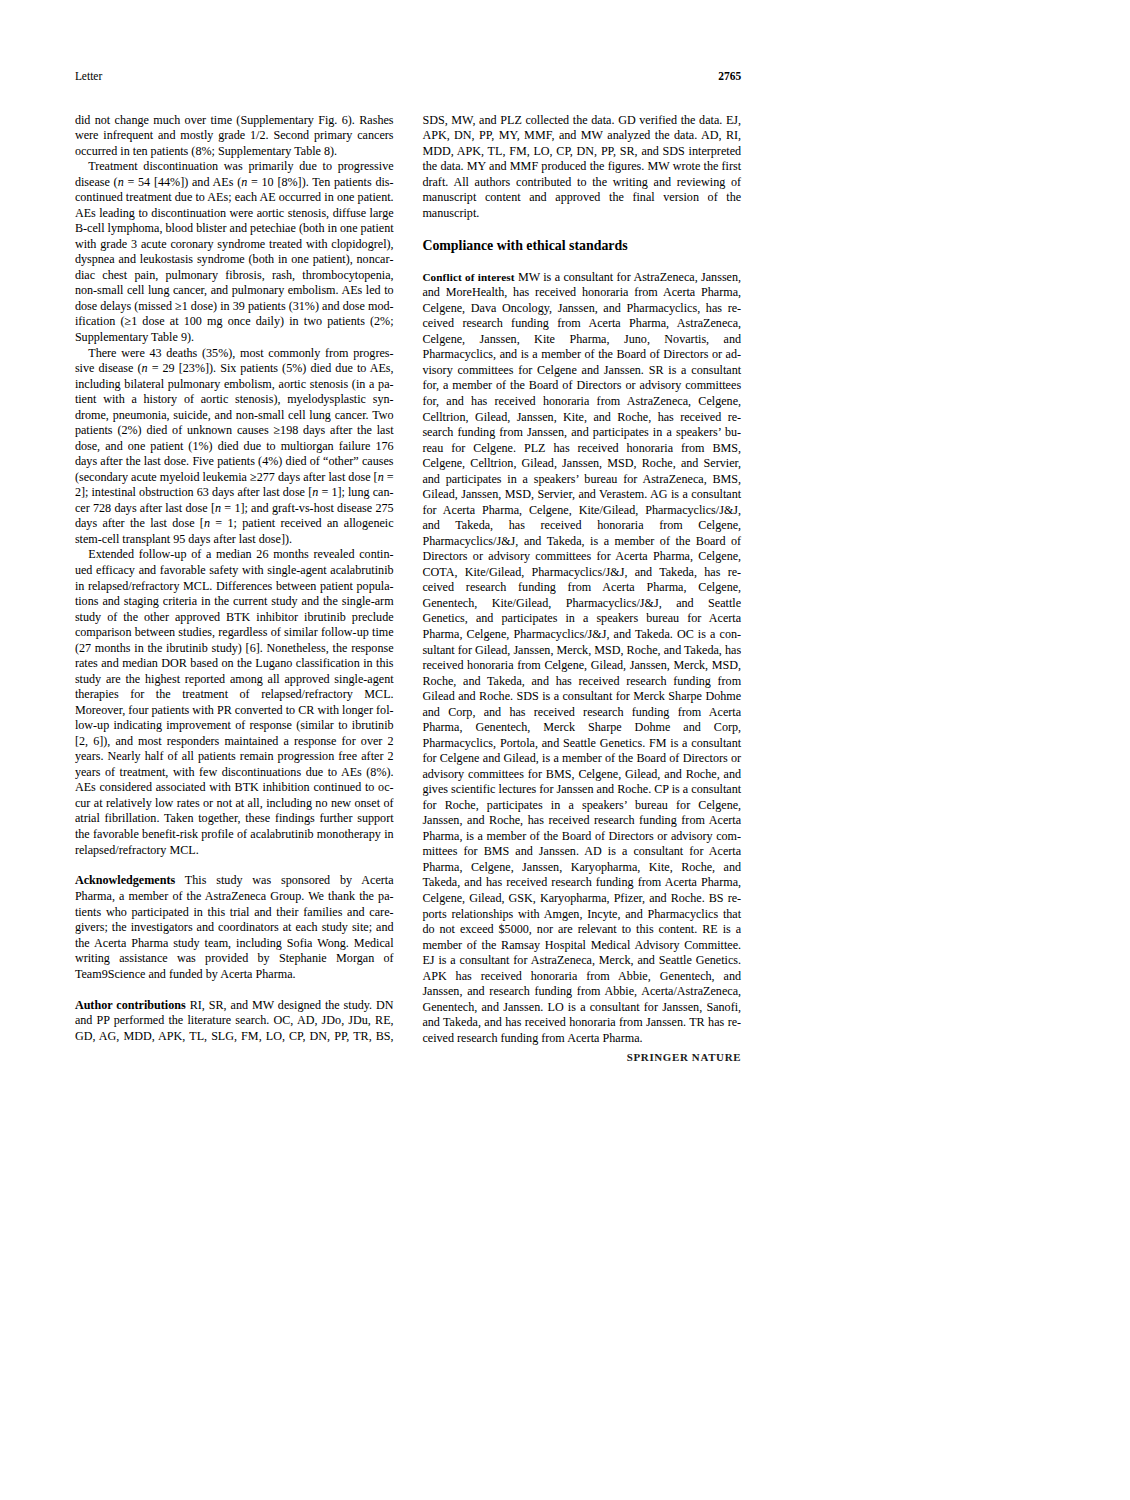Letter
2765
did not change much over time (Supplementary Fig. 6). Rashes were infrequent and mostly grade 1/2. Second primary cancers occurred in ten patients (8%; Supplementary Table 8).
Treatment discontinuation was primarily due to progressive disease (n = 54 [44%]) and AEs (n = 10 [8%]). Ten patients discontinued treatment due to AEs; each AE occurred in one patient. AEs leading to discontinuation were aortic stenosis, diffuse large B-cell lymphoma, blood blister and petechiae (both in one patient with grade 3 acute coronary syndrome treated with clopidogrel), dyspnea and leukostasis syndrome (both in one patient), noncardiac chest pain, pulmonary fibrosis, rash, thrombocytopenia, non-small cell lung cancer, and pulmonary embolism. AEs led to dose delays (missed ≥1 dose) in 39 patients (31%) and dose modification (≥1 dose at 100 mg once daily) in two patients (2%; Supplementary Table 9).
There were 43 deaths (35%), most commonly from progressive disease (n = 29 [23%]). Six patients (5%) died due to AEs, including bilateral pulmonary embolism, aortic stenosis (in a patient with a history of aortic stenosis), myelodysplastic syndrome, pneumonia, suicide, and non-small cell lung cancer. Two patients (2%) died of unknown causes ≥198 days after the last dose, and one patient (1%) died due to multiorgan failure 176 days after the last dose. Five patients (4%) died of “other” causes (secondary acute myeloid leukemia ≥277 days after last dose [n = 2]; intestinal obstruction 63 days after last dose [n = 1]; lung cancer 728 days after last dose [n = 1]; and graft-vs-host disease 275 days after the last dose [n = 1; patient received an allogeneic stem-cell transplant 95 days after last dose]).
Extended follow-up of a median 26 months revealed continued efficacy and favorable safety with single-agent acalabrutinib in relapsed/refractory MCL. Differences between patient populations and staging criteria in the current study and the single-arm study of the other approved BTK inhibitor ibrutinib preclude comparison between studies, regardless of similar follow-up time (27 months in the ibrutinib study) [6]. Nonetheless, the response rates and median DOR based on the Lugano classification in this study are the highest reported among all approved single-agent therapies for the treatment of relapsed/refractory MCL. Moreover, four patients with PR converted to CR with longer follow-up indicating improvement of response (similar to ibrutinib [2, 6]), and most responders maintained a response for over 2 years. Nearly half of all patients remain progression free after 2 years of treatment, with few discontinuations due to AEs (8%). AEs considered associated with BTK inhibition continued to occur at relatively low rates or not at all, including no new onset of atrial fibrillation. Taken together, these findings further support the favorable benefit-risk profile of acalabrutinib monotherapy in relapsed/refractory MCL.
Acknowledgements This study was sponsored by Acerta Pharma, a member of the AstraZeneca Group. We thank the patients who participated in this trial and their families and caregivers; the investigators and coordinators at each study site; and the Acerta Pharma study team, including Sofia Wong. Medical writing assistance was provided by Stephanie Morgan of Team9Science and funded by Acerta Pharma.
Author contributions RI, SR, and MW designed the study. DN and PP performed the literature search. OC, AD, JDo, JDu, RE, GD, AG, MDD, APK, TL, SLG, FM, LO, CP, DN, PP, TR, BS, SDS, MW, and PLZ collected the data. GD verified the data. EJ, APK, DN, PP, MY, MMF, and MW analyzed the data. AD, RI, MDD, APK, TL, FM, LO, CP, DN, PP, SR, and SDS interpreted the data. MY and MMF produced the figures. MW wrote the first draft. All authors contributed to the writing and reviewing of manuscript content and approved the final version of the manuscript.
Compliance with ethical standards
Conflict of interest MW is a consultant for AstraZeneca, Janssen, and MoreHealth, has received honoraria from Acerta Pharma, Celgene, Dava Oncology, Janssen, and Pharmacyclics, has received research funding from Acerta Pharma, AstraZeneca, Celgene, Janssen, Kite Pharma, Juno, Novartis, and Pharmacyclics, and is a member of the Board of Directors or advisory committees for Celgene and Janssen. SR is a consultant for, a member of the Board of Directors or advisory committees for, and has received honoraria from AstraZeneca, Celgene, Celltrion, Gilead, Janssen, Kite, and Roche, has received research funding from Janssen, and participates in a speakers’ bureau for Celgene. PLZ has received honoraria from BMS, Celgene, Celltrion, Gilead, Janssen, MSD, Roche, and Servier, and participates in a speakers’ bureau for AstraZeneca, BMS, Gilead, Janssen, MSD, Servier, and Verastem. AG is a consultant for Acerta Pharma, Celgene, Kite/Gilead, Pharmacyclics/J&J, and Takeda, has received honoraria from Celgene, Pharmacyclics/J&J, and Takeda, is a member of the Board of Directors or advisory committees for Acerta Pharma, Celgene, COTA, Kite/Gilead, Pharmacyclics/J&J, and Takeda, has received research funding from Acerta Pharma, Celgene, Genentech, Kite/Gilead, Pharmacyclics/J&J, and Seattle Genetics, and participates in a speakers bureau for Acerta Pharma, Celgene, Pharmacyclics/J&J, and Takeda. OC is a consultant for Gilead, Janssen, Merck, MSD, Roche, and Takeda, has received honoraria from Celgene, Gilead, Janssen, Merck, MSD, Roche, and Takeda, and has received research funding from Gilead and Roche. SDS is a consultant for Merck Sharpe Dohme and Corp, and has received research funding from Acerta Pharma, Genentech, Merck Sharpe Dohme and Corp, Pharmacyclics, Portola, and Seattle Genetics. FM is a consultant for Celgene and Gilead, is a member of the Board of Directors or advisory committees for BMS, Celgene, Gilead, and Roche, and gives scientific lectures for Janssen and Roche. CP is a consultant for Roche, participates in a speakers’ bureau for Celgene, Janssen, and Roche, has received research funding from Acerta Pharma, is a member of the Board of Directors or advisory committees for BMS and Janssen. AD is a consultant for Acerta Pharma, Celgene, Janssen, Karyopharma, Kite, Roche, and Takeda, and has received research funding from Acerta Pharma, Celgene, Gilead, GSK, Karyopharma, Pfizer, and Roche. BS reports relationships with Amgen, Incyte, and Pharmacyclics that do not exceed $5000, nor are relevant to this content. RE is a member of the Ramsay Hospital Medical Advisory Committee. EJ is a consultant for AstraZeneca, Merck, and Seattle Genetics. APK has received honoraria from Abbie, Genentech, and Janssen, and research funding from Abbie, Acerta/AstraZeneca, Genentech, and Janssen. LO is a consultant for Janssen, Sanofi, and Takeda, and has received honoraria from Janssen. TR has received research funding from Acerta Pharma.
SPRINGER NATURE